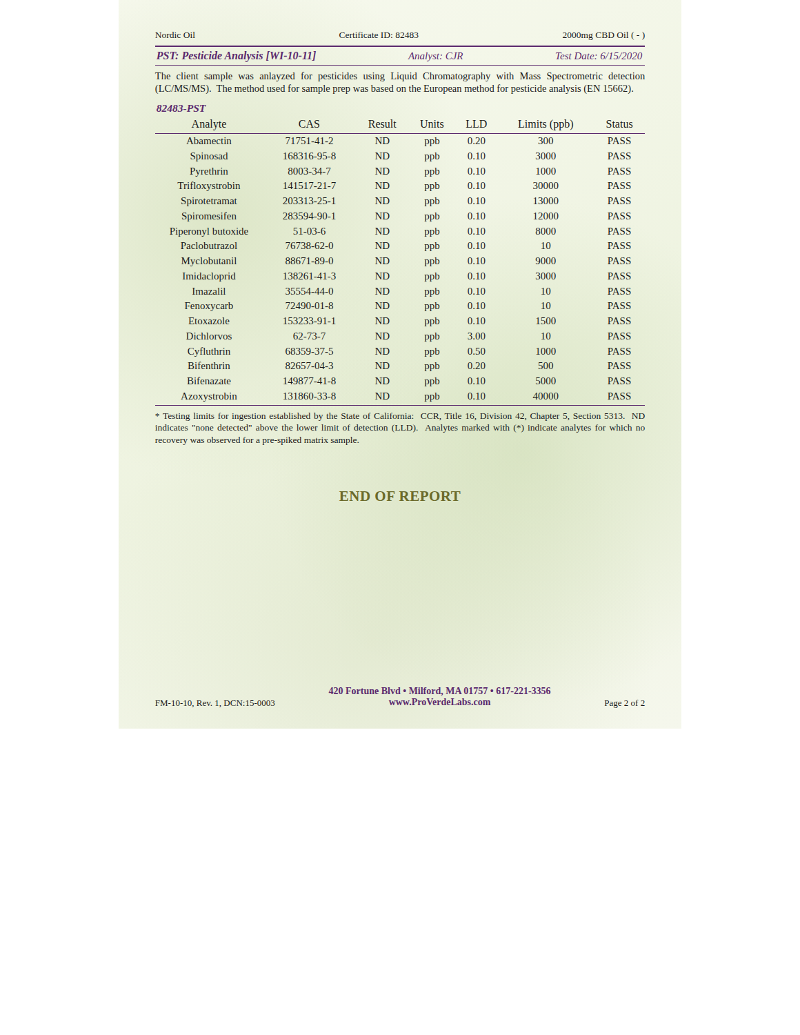Nordic Oil
Certificate ID: 82483
2000mg CBD Oil ( - )
PST: Pesticide Analysis [WI-10-11]
Analyst: CJR
Test Date: 6/15/2020
The client sample was anlayzed for pesticides using Liquid Chromatography with Mass Spectrometric detection (LC/MS/MS). The method used for sample prep was based on the European method for pesticide analysis (EN 15662).
82483-PST
| Analyte | CAS | Result | Units | LLD | Limits (ppb) | Status |
| --- | --- | --- | --- | --- | --- | --- |
| Abamectin | 71751-41-2 | ND | ppb | 0.20 | 300 | PASS |
| Spinosad | 168316-95-8 | ND | ppb | 0.10 | 3000 | PASS |
| Pyrethrin | 8003-34-7 | ND | ppb | 0.10 | 1000 | PASS |
| Trifloxystrobin | 141517-21-7 | ND | ppb | 0.10 | 30000 | PASS |
| Spirotetramat | 203313-25-1 | ND | ppb | 0.10 | 13000 | PASS |
| Spiromesifen | 283594-90-1 | ND | ppb | 0.10 | 12000 | PASS |
| Piperonyl butoxide | 51-03-6 | ND | ppb | 0.10 | 8000 | PASS |
| Paclobutrazol | 76738-62-0 | ND | ppb | 0.10 | 10 | PASS |
| Myclobutanil | 88671-89-0 | ND | ppb | 0.10 | 9000 | PASS |
| Imidacloprid | 138261-41-3 | ND | ppb | 0.10 | 3000 | PASS |
| Imazalil | 35554-44-0 | ND | ppb | 0.10 | 10 | PASS |
| Fenoxycarb | 72490-01-8 | ND | ppb | 0.10 | 10 | PASS |
| Etoxazole | 153233-91-1 | ND | ppb | 0.10 | 1500 | PASS |
| Dichlorvos | 62-73-7 | ND | ppb | 3.00 | 10 | PASS |
| Cyfluthrin | 68359-37-5 | ND | ppb | 0.50 | 1000 | PASS |
| Bifenthrin | 82657-04-3 | ND | ppb | 0.20 | 500 | PASS |
| Bifenazate | 149877-41-8 | ND | ppb | 0.10 | 5000 | PASS |
| Azoxystrobin | 131860-33-8 | ND | ppb | 0.10 | 40000 | PASS |
* Testing limits for ingestion established by the State of California: CCR, Title 16, Division 42, Chapter 5, Section 5313. ND indicates "none detected" above the lower limit of detection (LLD). Analytes marked with (*) indicate analytes for which no recovery was observed for a pre-spiked matrix sample.
END OF REPORT
FM-10-10, Rev. 1, DCN:15-0003
420 Fortune Blvd • Milford, MA 01757 • 617-221-3356
www.ProVerdeLabs.com
Page 2 of 2